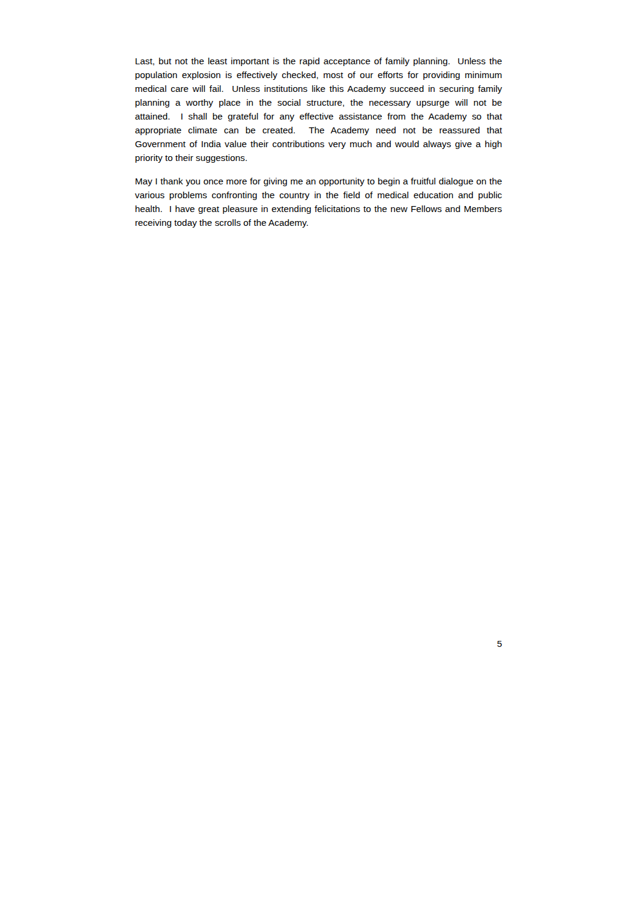Last, but not the least important is the rapid acceptance of family planning. Unless the population explosion is effectively checked, most of our efforts for providing minimum medical care will fail. Unless institutions like this Academy succeed in securing family planning a worthy place in the social structure, the necessary upsurge will not be attained. I shall be grateful for any effective assistance from the Academy so that appropriate climate can be created. The Academy need not be reassured that Government of India value their contributions very much and would always give a high priority to their suggestions.
May I thank you once more for giving me an opportunity to begin a fruitful dialogue on the various problems confronting the country in the field of medical education and public health. I have great pleasure in extending felicitations to the new Fellows and Members receiving today the scrolls of the Academy.
5